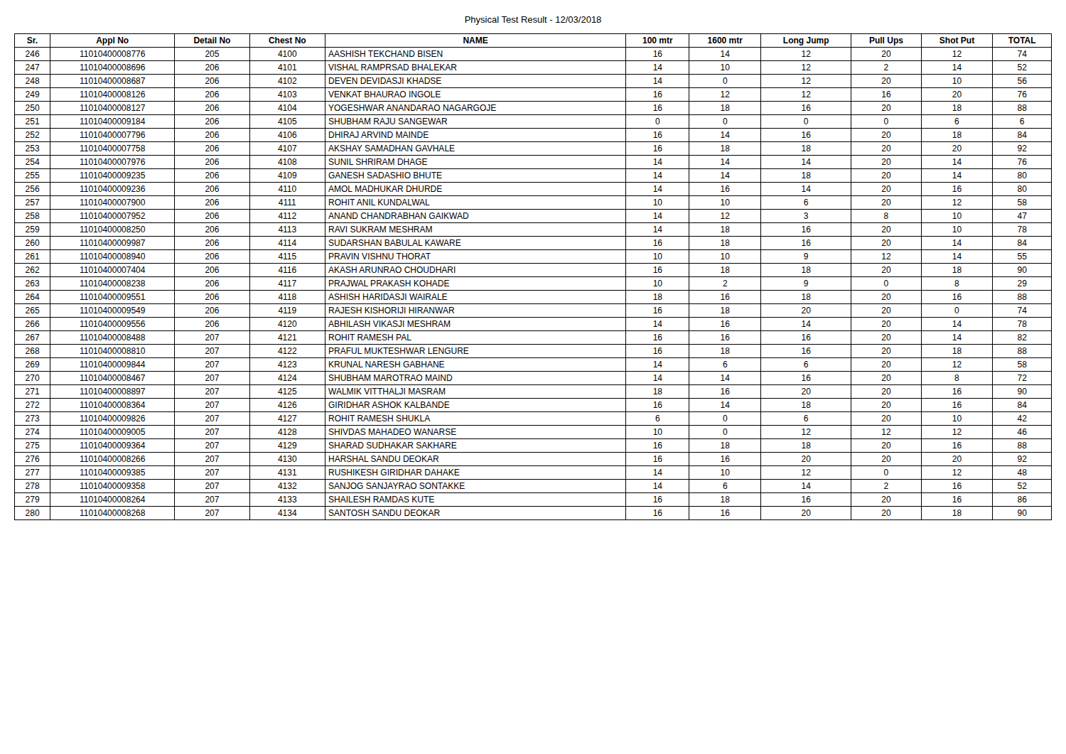Physical Test Result - 12/03/2018
| Sr. | Appl No | Detail No | Chest No | NAME | 100 mtr | 1600 mtr | Long Jump | Pull Ups | Shot Put | TOTAL |
| --- | --- | --- | --- | --- | --- | --- | --- | --- | --- | --- |
| 246 | 11010400008776 | 205 | 4100 | AASHISH TEKCHAND BISEN | 16 | 14 | 12 | 20 | 12 | 74 |
| 247 | 11010400008696 | 206 | 4101 | VISHAL RAMPRSAD BHALEKAR | 14 | 10 | 12 | 2 | 14 | 52 |
| 248 | 11010400008687 | 206 | 4102 | DEVEN DEVIDASJI KHADSE | 14 | 0 | 12 | 20 | 10 | 56 |
| 249 | 11010400008126 | 206 | 4103 | VENKAT BHAURAO INGOLE | 16 | 12 | 12 | 16 | 20 | 76 |
| 250 | 11010400008127 | 206 | 4104 | YOGESHWAR ANANDARAO NAGARGOJE | 16 | 18 | 16 | 20 | 18 | 88 |
| 251 | 11010400009184 | 206 | 4105 | SHUBHAM RAJU SANGEWAR | 0 | 0 | 0 | 0 | 6 | 6 |
| 252 | 11010400007796 | 206 | 4106 | DHIRAJ ARVIND MAINDE | 16 | 14 | 16 | 20 | 18 | 84 |
| 253 | 11010400007758 | 206 | 4107 | AKSHAY SAMADHAN GAVHALE | 16 | 18 | 18 | 20 | 20 | 92 |
| 254 | 11010400007976 | 206 | 4108 | SUNIL SHRIRAM DHAGE | 14 | 14 | 14 | 20 | 14 | 76 |
| 255 | 11010400009235 | 206 | 4109 | GANESH SADASHIO BHUTE | 14 | 14 | 18 | 20 | 14 | 80 |
| 256 | 11010400009236 | 206 | 4110 | AMOL MADHUKAR DHURDE | 14 | 16 | 14 | 20 | 16 | 80 |
| 257 | 11010400007900 | 206 | 4111 | ROHIT ANIL KUNDALWAL | 10 | 10 | 6 | 20 | 12 | 58 |
| 258 | 11010400007952 | 206 | 4112 | ANAND CHANDRABHAN GAIKWAD | 14 | 12 | 3 | 8 | 10 | 47 |
| 259 | 11010400008250 | 206 | 4113 | RAVI SUKRAM MESHRAM | 14 | 18 | 16 | 20 | 10 | 78 |
| 260 | 11010400009987 | 206 | 4114 | SUDARSHAN BABULAL KAWARE | 16 | 18 | 16 | 20 | 14 | 84 |
| 261 | 11010400008940 | 206 | 4115 | PRAVIN VISHNU THORAT | 10 | 10 | 9 | 12 | 14 | 55 |
| 262 | 11010400007404 | 206 | 4116 | AKASH ARUNRAO CHOUDHARI | 16 | 18 | 18 | 20 | 18 | 90 |
| 263 | 11010400008238 | 206 | 4117 | PRAJWAL PRAKASH KOHADE | 10 | 2 | 9 | 0 | 8 | 29 |
| 264 | 11010400009551 | 206 | 4118 | ASHISH HARIDASJI WAIRALE | 18 | 16 | 18 | 20 | 16 | 88 |
| 265 | 11010400009549 | 206 | 4119 | RAJESH KISHORIJI HIRANWAR | 16 | 18 | 20 | 20 | 0 | 74 |
| 266 | 11010400009556 | 206 | 4120 | ABHILASH VIKASJI MESHRAM | 14 | 16 | 14 | 20 | 14 | 78 |
| 267 | 11010400008488 | 207 | 4121 | ROHIT RAMESH PAL | 16 | 16 | 16 | 20 | 14 | 82 |
| 268 | 11010400008810 | 207 | 4122 | PRAFUL MUKTESHWAR LENGURE | 16 | 18 | 16 | 20 | 18 | 88 |
| 269 | 11010400009844 | 207 | 4123 | KRUNAL NARESH GABHANE | 14 | 6 | 6 | 20 | 12 | 58 |
| 270 | 11010400008467 | 207 | 4124 | SHUBHAM MAROTRAO MAIND | 14 | 14 | 16 | 20 | 8 | 72 |
| 271 | 11010400008897 | 207 | 4125 | WALMIK VITTHALJI MASRAM | 18 | 16 | 20 | 20 | 16 | 90 |
| 272 | 11010400008364 | 207 | 4126 | GIRIDHAR ASHOK KALBANDE | 16 | 14 | 18 | 20 | 16 | 84 |
| 273 | 11010400009826 | 207 | 4127 | ROHIT RAMESH SHUKLA | 6 | 0 | 6 | 20 | 10 | 42 |
| 274 | 11010400009005 | 207 | 4128 | SHIVDAS MAHADEO WANARSE | 10 | 0 | 12 | 12 | 12 | 46 |
| 275 | 11010400009364 | 207 | 4129 | SHARAD SUDHAKAR SAKHARE | 16 | 18 | 18 | 20 | 16 | 88 |
| 276 | 11010400008266 | 207 | 4130 | HARSHAL SANDU DEOKAR | 16 | 16 | 20 | 20 | 20 | 92 |
| 277 | 11010400009385 | 207 | 4131 | RUSHIKESH GIRIDHAR DAHAKE | 14 | 10 | 12 | 0 | 12 | 48 |
| 278 | 11010400009358 | 207 | 4132 | SANJOG SANJAYRAO SONTAKKE | 14 | 6 | 14 | 2 | 16 | 52 |
| 279 | 11010400008264 | 207 | 4133 | SHAILESH RAMDAS KUTE | 16 | 18 | 16 | 20 | 16 | 86 |
| 280 | 11010400008268 | 207 | 4134 | SANTOSH SANDU DEOKAR | 16 | 16 | 20 | 20 | 18 | 90 |